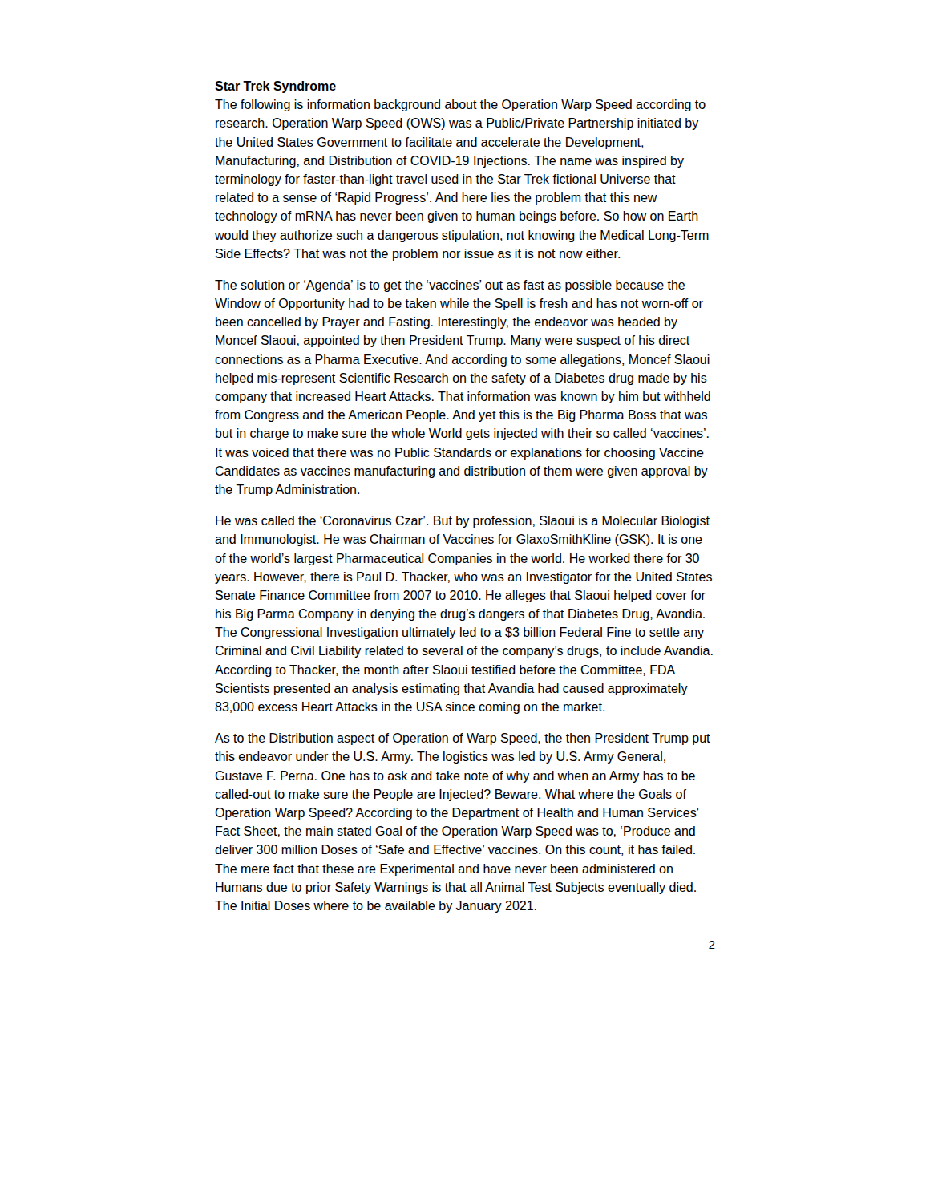Star Trek Syndrome
The following is information background about the Operation Warp Speed according to research. Operation Warp Speed (OWS) was a Public/Private Partnership initiated by the United States Government to facilitate and accelerate the Development, Manufacturing, and Distribution of COVID-19 Injections. The name was inspired by terminology for faster-than-light travel used in the Star Trek fictional Universe that related to a sense of ‘Rapid Progress’. And here lies the problem that this new technology of mRNA has never been given to human beings before. So how on Earth would they authorize such a dangerous stipulation, not knowing the Medical Long-Term Side Effects? That was not the problem nor issue as it is not now either.
The solution or ‘Agenda’ is to get the ‘vaccines’ out as fast as possible because the Window of Opportunity had to be taken while the Spell is fresh and has not worn-off or been cancelled by Prayer and Fasting. Interestingly, the endeavor was headed by Moncef Slaoui, appointed by then President Trump. Many were suspect of his direct connections as a Pharma Executive. And according to some allegations, Moncef Slaoui helped mis-represent Scientific Research on the safety of a Diabetes drug made by his company that increased Heart Attacks. That information was known by him but withheld from Congress and the American People. And yet this is the Big Pharma Boss that was but in charge to make sure the whole World gets injected with their so called ‘vaccines’. It was voiced that there was no Public Standards or explanations for choosing Vaccine Candidates as vaccines manufacturing and distribution of them were given approval by the Trump Administration.
He was called the ‘Coronavirus Czar’. But by profession, Slaoui is a Molecular Biologist and Immunologist. He was Chairman of Vaccines for GlaxoSmithKline (GSK). It is one of the world’s largest Pharmaceutical Companies in the world. He worked there for 30 years. However, there is Paul D. Thacker, who was an Investigator for the United States Senate Finance Committee from 2007 to 2010. He alleges that Slaoui helped cover for his Big Parma Company in denying the drug’s dangers of that Diabetes Drug, Avandia. The Congressional Investigation ultimately led to a $3 billion Federal Fine to settle any Criminal and Civil Liability related to several of the company’s drugs, to include Avandia. According to Thacker, the month after Slaoui testified before the Committee, FDA Scientists presented an analysis estimating that Avandia had caused approximately 83,000 excess Heart Attacks in the USA since coming on the market.
As to the Distribution aspect of Operation of Warp Speed, the then President Trump put this endeavor under the U.S. Army. The logistics was led by U.S. Army General, Gustave F. Perna. One has to ask and take note of why and when an Army has to be called-out to make sure the People are Injected? Beware. What where the Goals of Operation Warp Speed? According to the Department of Health and Human Services' Fact Sheet, the main stated Goal of the Operation Warp Speed was to, ‘Produce and deliver 300 million Doses of ‘Safe and Effective’ vaccines. On this count, it has failed. The mere fact that these are Experimental and have never been administered on Humans due to prior Safety Warnings is that all Animal Test Subjects eventually died. The Initial Doses where to be available by January 2021.
2